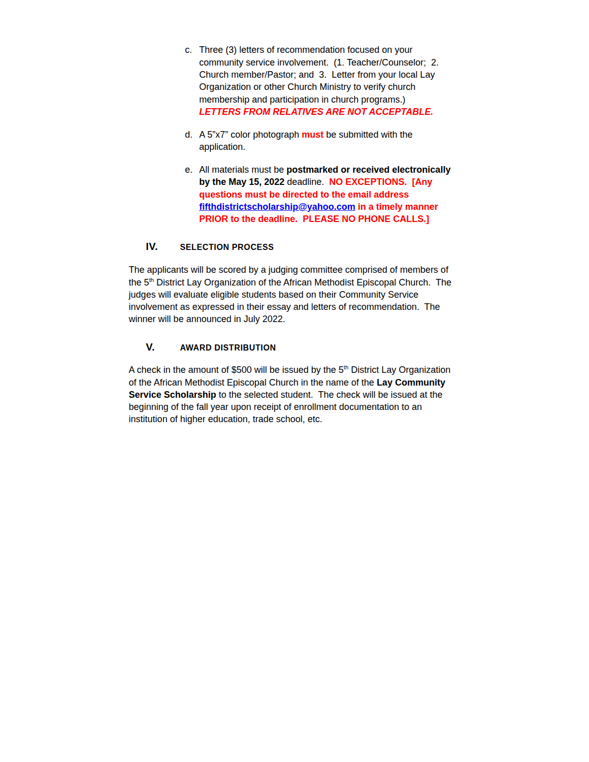c. Three (3) letters of recommendation focused on your community service involvement. (1. Teacher/Counselor; 2. Church member/Pastor; and 3. Letter from your local Lay Organization or other Church Ministry to verify church membership and participation in church programs.)
LETTERS FROM RELATIVES ARE NOT ACCEPTABLE.
d. A 5”x7” color photograph must be submitted with the application.
e. All materials must be postmarked or received electronically by the May 15, 2022 deadline. NO EXCEPTIONS. [Any questions must be directed to the email address fifthdistrictscholarship@yahoo.com in a timely manner PRIOR to the deadline. PLEASE NO PHONE CALLS.]
IV.
SELECTION PROCESS
The applicants will be scored by a judging committee comprised of members of the 5th District Lay Organization of the African Methodist Episcopal Church. The judges will evaluate eligible students based on their Community Service involvement as expressed in their essay and letters of recommendation. The winner will be announced in July 2022.
V.
AWARD DISTRIBUTION
A check in the amount of $500 will be issued by the 5th District Lay Organization of the African Methodist Episcopal Church in the name of the Lay Community Service Scholarship to the selected student. The check will be issued at the beginning of the fall year upon receipt of enrollment documentation to an institution of higher education, trade school, etc.